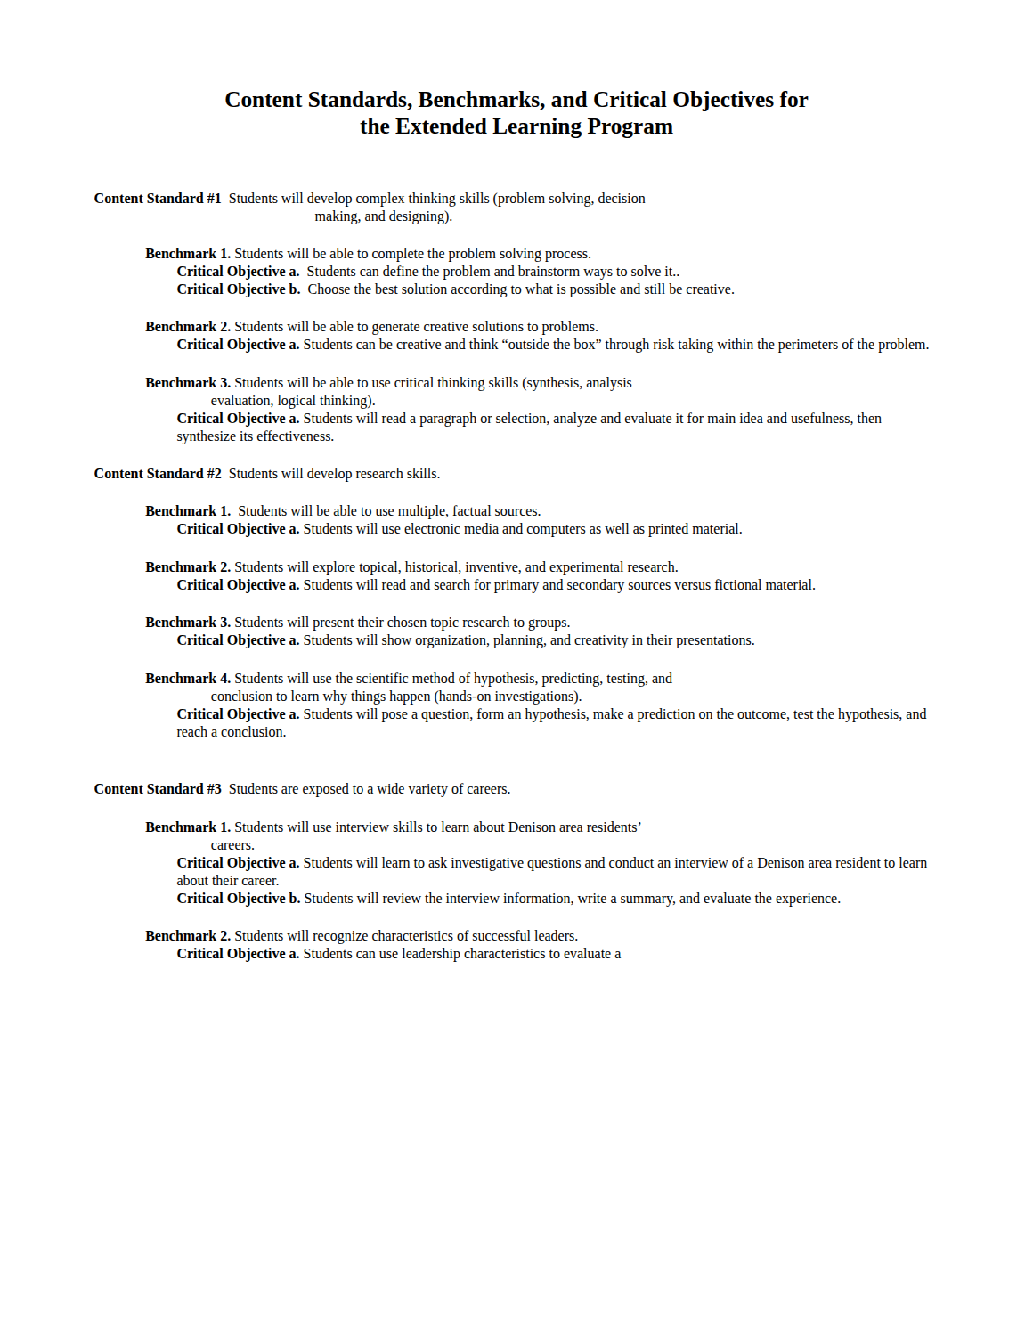Content Standards, Benchmarks, and Critical Objectives for
the Extended Learning Program
Content Standard #1 Students will develop complex thinking skills (problem solving, decision making, and designing).
Benchmark 1. Students will be able to complete the problem solving process.
Critical Objective a. Students can define the problem and brainstorm ways to solve it..
Critical Objective b. Choose the best solution according to what is possible and still be creative.
Benchmark 2. Students will be able to generate creative solutions to problems.
Critical Objective a. Students can be creative and think “outside the box” through risk taking within the perimeters of the problem.
Benchmark 3. Students will be able to use critical thinking skills (synthesis, analysis evaluation, logical thinking).
Critical Objective a. Students will read a paragraph or selection, analyze and evaluate it for main idea and usefulness, then synthesize its effectiveness.
Content Standard #2 Students will develop research skills.
Benchmark 1. Students will be able to use multiple, factual sources.
Critical Objective a. Students will use electronic media and computers as well as printed material.
Benchmark 2. Students will explore topical, historical, inventive, and experimental research.
Critical Objective a. Students will read and search for primary and secondary sources versus fictional material.
Benchmark 3. Students will present their chosen topic research to groups.
Critical Objective a. Students will show organization, planning, and creativity in their presentations.
Benchmark 4. Students will use the scientific method of hypothesis, predicting, testing, and conclusion to learn why things happen (hands-on investigations).
Critical Objective a. Students will pose a question, form an hypothesis, make a prediction on the outcome, test the hypothesis, and reach a conclusion.
Content Standard #3 Students are exposed to a wide variety of careers.
Benchmark 1. Students will use interview skills to learn about Denison area residents’ careers.
Critical Objective a. Students will learn to ask investigative questions and conduct an interview of a Denison area resident to learn about their career.
Critical Objective b. Students will review the interview information, write a summary, and evaluate the experience.
Benchmark 2. Students will recognize characteristics of successful leaders.
Critical Objective a. Students can use leadership characteristics to evaluate a